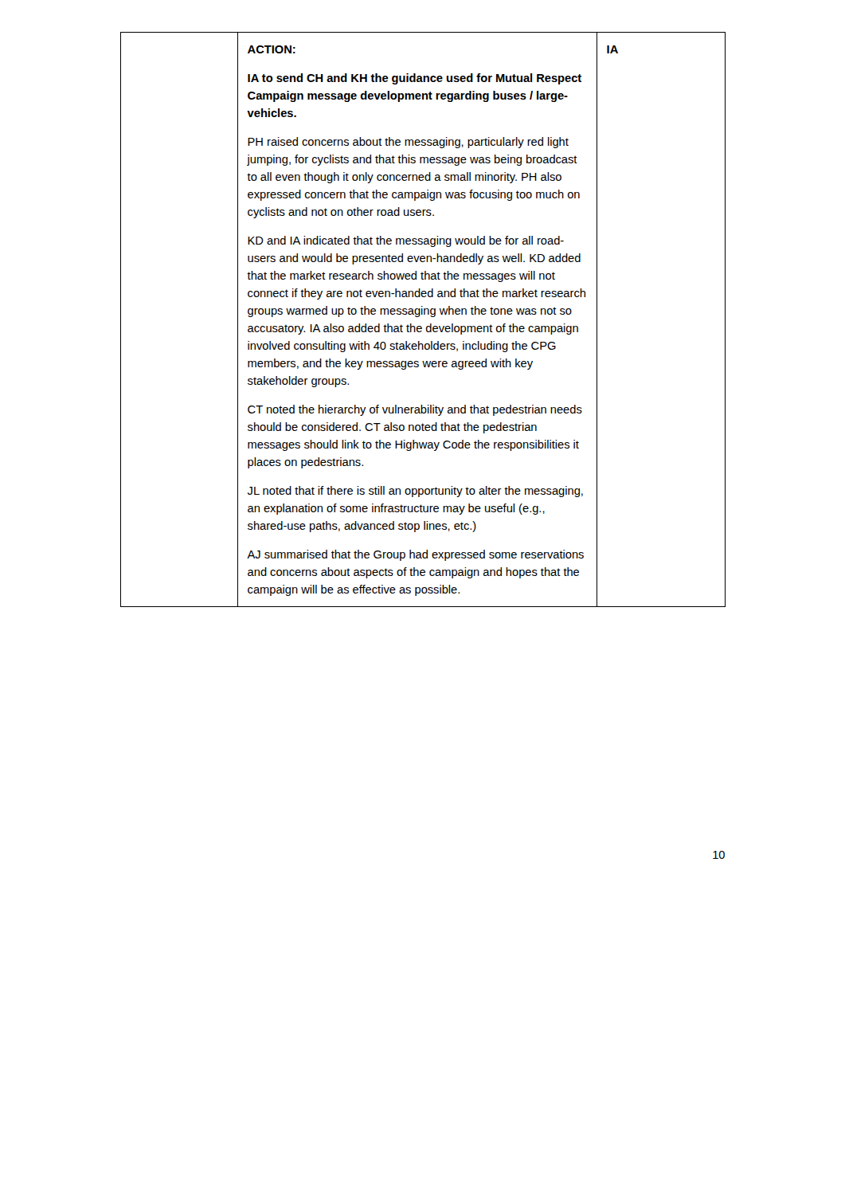| | ACTION: IA to send CH and KH the guidance used for Mutual Respect Campaign message development regarding buses / large-vehicles. PH raised concerns about the messaging, particularly red light jumping, for cyclists and that this message was being broadcast to all even though it only concerned a small minority. PH also expressed concern that the campaign was focusing too much on cyclists and not on other road users. KD and IA indicated that the messaging would be for all road-users and would be presented even-handedly as well. KD added that the market research showed that the messages will not connect if they are not even-handed and that the market research groups warmed up to the messaging when the tone was not so accusatory. IA also added that the development of the campaign involved consulting with 40 stakeholders, including the CPG members, and the key messages were agreed with key stakeholder groups. CT noted the hierarchy of vulnerability and that pedestrian needs should be considered. CT also noted that the pedestrian messages should link to the Highway Code the responsibilities it places on pedestrians. JL noted that if there is still an opportunity to alter the messaging, an explanation of some infrastructure may be useful (e.g., shared-use paths, advanced stop lines, etc.) AJ summarised that the Group had expressed some reservations and concerns about aspects of the campaign and hopes that the campaign will be as effective as possible. | IA |
10